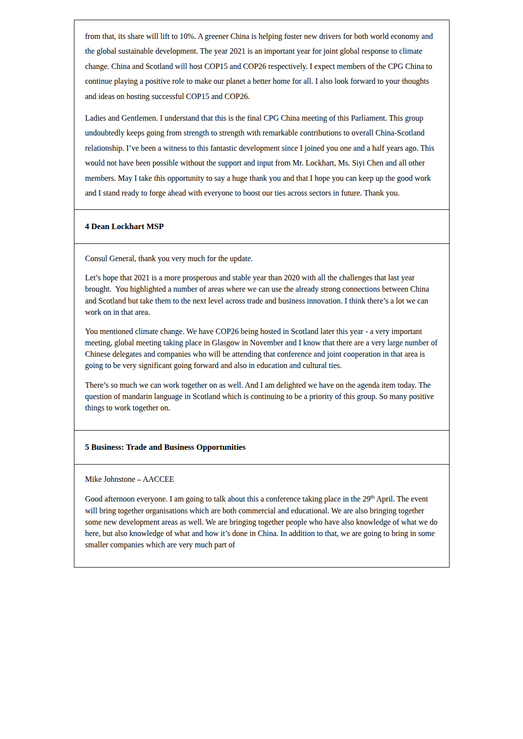from that, its share will lift to 10%. A greener China is helping foster new drivers for both world economy and the global sustainable development. The year 2021 is an important year for joint global response to climate change. China and Scotland will host COP15 and COP26 respectively. I expect members of the CPG China to continue playing a positive role to make our planet a better home for all. I also look forward to your thoughts and ideas on hosting successful COP15 and COP26.
Ladies and Gentlemen. I understand that this is the final CPG China meeting of this Parliament. This group undoubtedly keeps going from strength to strength with remarkable contributions to overall China-Scotland relationship. I’ve been a witness to this fantastic development since I joined you one and a half years ago. This would not have been possible without the support and input from Mr. Lockhart, Ms. Siyi Chen and all other members. May I take this opportunity to say a huge thank you and that I hope you can keep up the good work and I stand ready to forge ahead with everyone to boost our ties across sectors in future. Thank you.
4 Dean Lockhart MSP
Consul General, thank you very much for the update.
Let’s hope that 2021 is a more prosperous and stable year than 2020 with all the challenges that last year brought. You highlighted a number of areas where we can use the already strong connections between China and Scotland but take them to the next level across trade and business innovation. I think there’s a lot we can work on in that area.
You mentioned climate change. We have COP26 being hosted in Scotland later this year - a very important meeting, global meeting taking place in Glasgow in November and I know that there are a very large number of Chinese delegates and companies who will be attending that conference and joint cooperation in that area is going to be very significant going forward and also in education and cultural ties.
There’s so much we can work together on as well. And I am delighted we have on the agenda item today. The question of mandarin language in Scotland which is continuing to be a priority of this group. So many positive things to work together on.
5 Business: Trade and Business Opportunities
Mike Johnstone – AACCEE
Good afternoon everyone. I am going to talk about this a conference taking place in the 29th April. The event will bring together organisations which are both commercial and educational. We are also bringing together some new development areas as well. We are bringing together people who have also knowledge of what we do here, but also knowledge of what and how it’s done in China. In addition to that, we are going to bring in some smaller companies which are very much part of